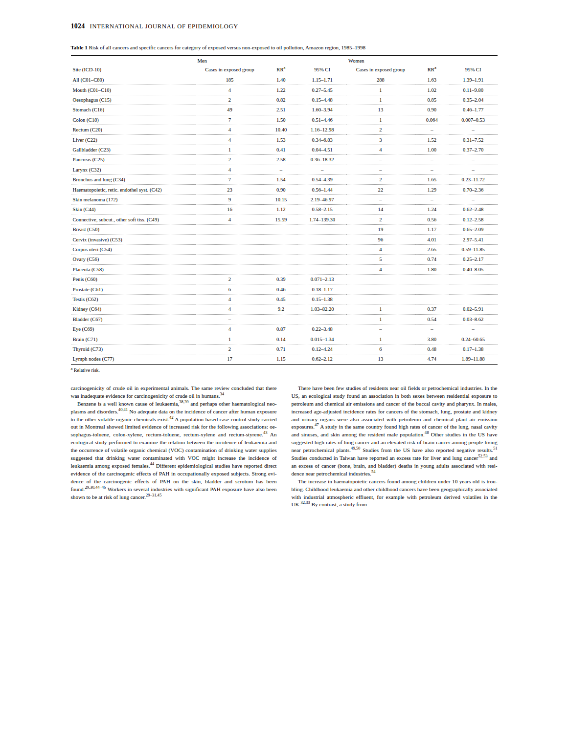1024 INTERNATIONAL JOURNAL OF EPIDEMIOLOGY
Table 1 Risk of all cancers and specific cancers for category of exposed versus non-exposed to oil pollution, Amazon region, 1985–1998
| | Men | Women |
| --- | --- | --- |
| Site (ICD-10) | Cases in exposed group | RR a | 95% CI | Cases in exposed group | RR a | 95% CI |
| All (C01–C80) | 185 | 1.40 | 1.15–1.71 | 288 | 1.63 | 1.39–1.91 |
| Mouth (C01–C10) | 4 | 1.22 | 0.27–5.45 | 1 | 1.02 | 0.11–9.80 |
| Oesophagus (C15) | 2 | 0.82 | 0.15–4.48 | 1 | 0.85 | 0.35–2.04 |
| Stomach (C16) | 49 | 2.51 | 1.60–3.94 | 13 | 0.90 | 0.46–1.77 |
| Colon (C18) | 7 | 1.50 | 0.51–4.46 | 1 | 0.064 | 0.007–0.53 |
| Rectum (C20) | 4 | 10.40 | 1.16–12.98 | 2 | – | – |
| Liver (C22) | 4 | 1.53 | 0.34–6.83 | 3 | 1.52 | 0.31–7.52 |
| Gallbladder (C23) | 1 | 0.41 | 0.04–4.51 | 4 | 1.00 | 0.37–2.70 |
| Pancreas (C25) | 2 | 2.58 | 0.36–18.32 | – | – | – |
| Larynx (C32) | 4 | – | – | – | – | – |
| Bronchus and lung (C34) | 7 | 1.54 | 0.54–4.39 | 2 | 1.65 | 0.23–11.72 |
| Haematopoietic, retic. endothel syst. (C42) | 23 | 0.90 | 0.56–1.44 | 22 | 1.29 | 0.70–2.36 |
| Skin melanoma (172) | 9 | 10.15 | 2.19–46.97 | – | – | – |
| Skin (C44) | 16 | 1.12 | 0.58–2.15 | 14 | 1.24 | 0.62–2.48 |
| Connective, subcut., other soft tiss. (C49) | 4 | 15.59 | 1.74–139.30 | 2 | 0.56 | 0.12–2.58 |
| Breast (C50) | | | | 19 | 1.17 | 0.65–2.09 |
| Cervix (invasive) (C53) | | | | 96 | 4.01 | 2.97–5.41 |
| Corpus uteri (C54) | | | | 4 | 2.65 | 0.59–11.85 |
| Ovary (C56) | | | | 5 | 0.74 | 0.25–2.17 |
| Placenta (C58) | | | | 4 | 1.80 | 0.40–8.05 |
| Penis (C60) | 2 | 0.39 | 0.071–2.13 | | | |
| Prostate (C61) | 6 | 0.46 | 0.18–1.17 | | | |
| Testis (C62) | 4 | 0.45 | 0.15–1.38 | | | |
| Kidney (C64) | 4 | 9.2 | 1.03–82.20 | 1 | 0.37 | 0.02–5.91 |
| Bladder (C67) | – | | | 1 | 0.54 | 0.03–8.62 |
| Eye (C69) | 4 | 0.87 | 0.22–3.48 | – | – | – |
| Brain (C71) | 1 | 0.14 | 0.015–1.34 | 1 | 3.80 | 0.24–60.65 |
| Thyroid (C73) | 2 | 0.71 | 0.12–4.24 | 6 | 0.48 | 0.17–1.38 |
| Lymph nodes (C77) | 17 | 1.15 | 0.62–2.12 | 13 | 4.74 | 1.89–11.88 |
a Relative risk.
carcinogenicity of crude oil in experimental animals. The same review concluded that there was inadequate evidence for carcinogenicity of crude oil in humans.34
Benzene is a well known cause of leukaemia,38,39 and perhaps other haematological neoplasms and disorders.40,41 No adequate data on the incidence of cancer after human exposure to the other volatile organic chemicals exist.42 A population-based case-control study carried out in Montreal showed limited evidence of increased risk for the following associations: oesophagus-toluene, colon-xylene, rectum-toluene, rectum-xylene and rectum-styrene.43 An ecological study performed to examine the relation between the incidence of leukaemia and the occurrence of volatile organic chemical (VOC) contamination of drinking water supplies suggested that drinking water contaminated with VOC might increase the incidence of leukaemia among exposed females.44 Different epidemiological studies have reported direct evidence of the carcinogenic effects of PAH in occupationally exposed subjects. Strong evidence of the carcinogenic effects of PAH on the skin, bladder and scrotum has been found.29,30,44–46 Workers in several industries with significant PAH exposure have also been shown to be at risk of lung cancer.29–31,45
There have been few studies of residents near oil fields or petrochemical industries. In the US, an ecological study found an association in both sexes between residential exposure to petroleum and chemical air emissions and cancer of the buccal cavity and pharynx. In males, increased age-adjusted incidence rates for cancers of the stomach, lung, prostate and kidney and urinary organs were also associated with petroleum and chemical plant air emission exposures.47 A study in the same country found high rates of cancer of the lung, nasal cavity and sinuses, and skin among the resident male population.48 Other studies in the US have suggested high rates of lung cancer and an elevated risk of brain cancer among people living near petrochemical plants.49,50 Studies from the US have also reported negative results.51 Studies conducted in Taiwan have reported an excess rate for liver and lung cancer52,53 and an excess of cancer (bone, brain, and bladder) deaths in young adults associated with residence near petrochemical industries.54
The increase in haematopoietic cancers found among children under 10 years old is troubling. Childhood leukaemia and other childhood cancers have been geographically associated with industrial atmospheric effluent, for example with petroleum derived volatiles in the UK.32,33 By contrast, a study from